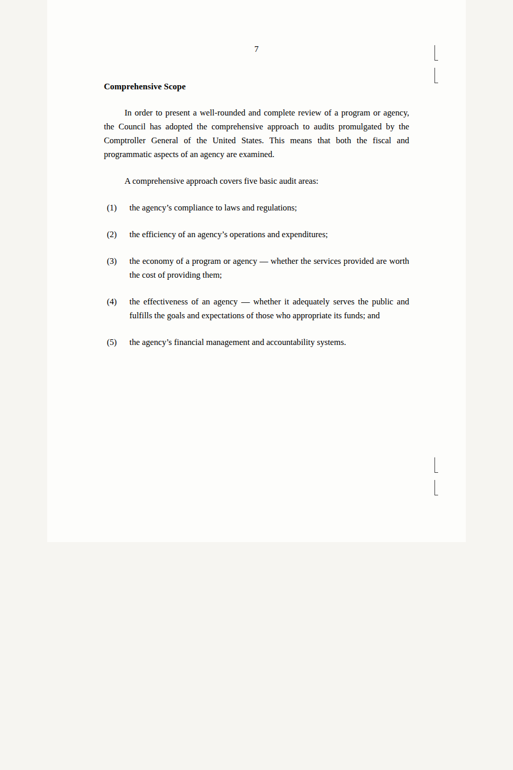7
Comprehensive Scope
In order to present a well-rounded and complete review of a program or agency, the Council has adopted the comprehensive approach to audits promulgated by the Comptroller General of the United States. This means that both the fiscal and programmatic aspects of an agency are examined.
A comprehensive approach covers five basic audit areas:
(1) the agency’s compliance to laws and regulations;
(2) the efficiency of an agency’s operations and expenditures;
(3) the economy of a program or agency — whether the services provided are worth the cost of providing them;
(4) the effectiveness of an agency — whether it adequately serves the public and fulfills the goals and expectations of those who appropriate its funds; and
(5) the agency’s financial management and accountability systems.